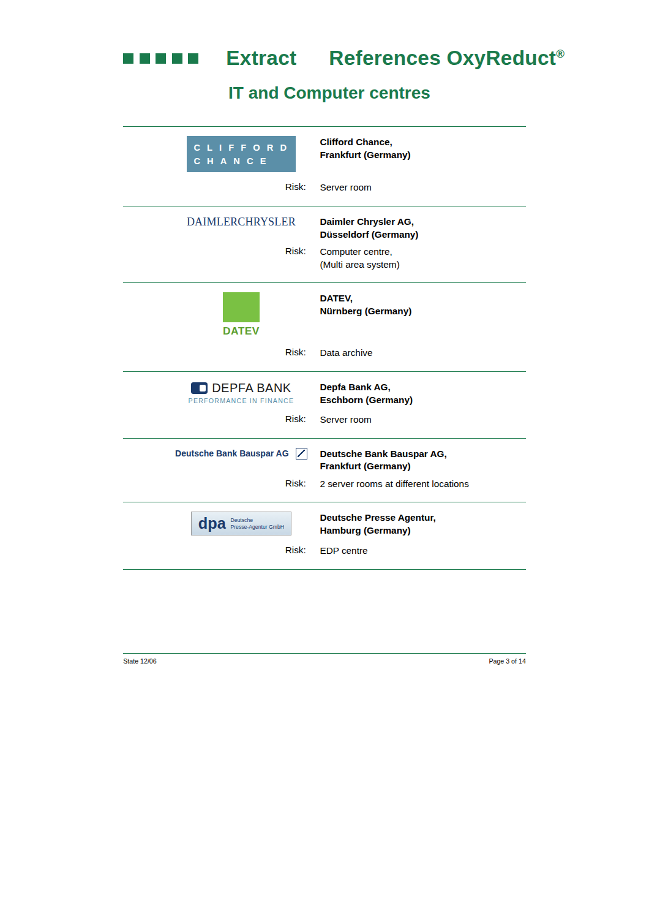Extract References OxyReduct®
IT and Computer centres
| | C L I F F O R D C H A N C E | Clifford Chance, Frankfurt (Germany) |
| Risk: | Server room |
| | DAIMLERCHRYSLER | Daimler Chrysler AG, Düsseldorf (Germany) |
| Risk: | Computer centre, (Multi area system) |
| | DATEV | DATEV, Nürnberg (Germany) |
| Risk: | Data archive |
| | DEPFA BANK PERFORMANCE IN FINANCE | Depfa Bank AG, Eschborn (Germany) |
| Risk: | Server room |
| | Deutsche Bank Bauspar AG | Deutsche Bank Bauspar AG, Frankfurt (Germany) |
| Risk: | 2 server rooms at different locations |
| | dpa Deutsche Presse-Agentur GmbH | Deutsche Presse Agentur, Hamburg (Germany) |
| Risk: | EDP centre |
State 12/06 Page 3 of 14